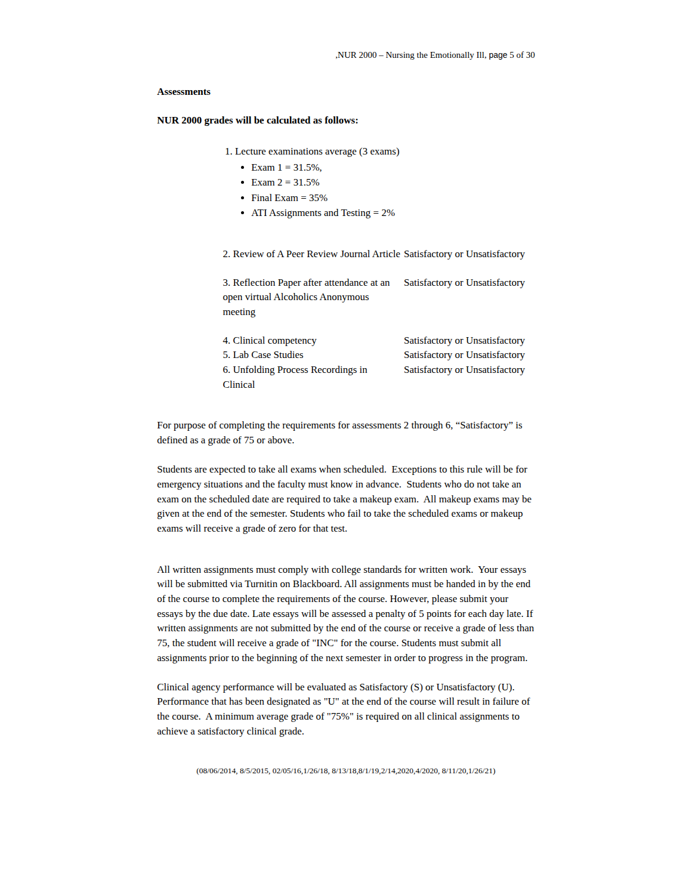,NUR 2000 – Nursing the Emotionally Ill, page 5 of 30
Assessments
NUR 2000 grades will be calculated as follows:
Lecture examinations average (3 exams)
Exam 1 = 31.5%,
Exam 2 = 31.5%
Final Exam = 35%
ATI Assignments and Testing = 2%
| 2. Review of A Peer Review Journal Article | Satisfactory or Unsatisfactory |
| 3. Reflection Paper after attendance at an open virtual Alcoholics Anonymous meeting | Satisfactory or Unsatisfactory |
| 4. Clinical competency | Satisfactory or Unsatisfactory |
| 5. Lab Case Studies | Satisfactory or Unsatisfactory |
| 6. Unfolding Process Recordings in Clinical | Satisfactory or Unsatisfactory |
For purpose of completing the requirements for assessments 2 through 6, “Satisfactory” is defined as a grade of 75 or above.
Students are expected to take all exams when scheduled. Exceptions to this rule will be for emergency situations and the faculty must know in advance. Students who do not take an exam on the scheduled date are required to take a makeup exam. All makeup exams may be given at the end of the semester. Students who fail to take the scheduled exams or makeup exams will receive a grade of zero for that test.
All written assignments must comply with college standards for written work. Your essays will be submitted via Turnitin on Blackboard. All assignments must be handed in by the end of the course to complete the requirements of the course. However, please submit your essays by the due date. Late essays will be assessed a penalty of 5 points for each day late. If written assignments are not submitted by the end of the course or receive a grade of less than 75, the student will receive a grade of "INC" for the course. Students must submit all assignments prior to the beginning of the next semester in order to progress in the program.
Clinical agency performance will be evaluated as Satisfactory (S) or Unsatisfactory (U). Performance that has been designated as "U" at the end of the course will result in failure of the course. A minimum average grade of "75%" is required on all clinical assignments to achieve a satisfactory clinical grade.
(08/06/2014, 8/5/2015, 02/05/16,1/26/18, 8/13/18,8/1/19,2/14,2020,4/2020, 8/11/20,1/26/21)